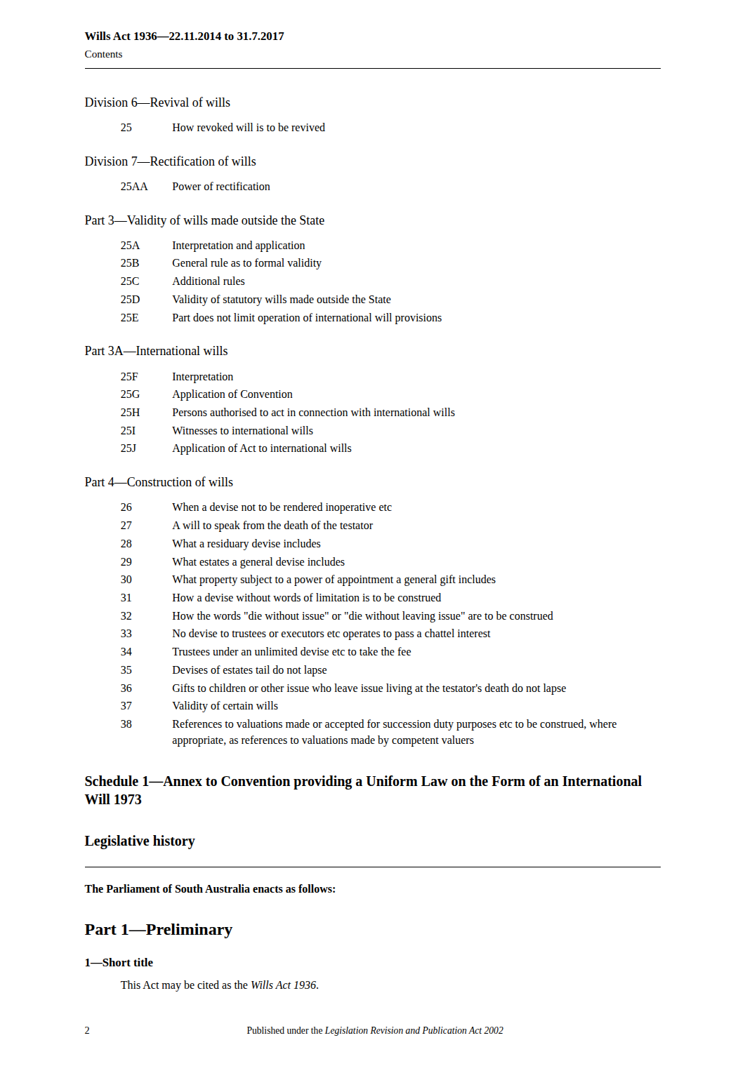Wills Act 1936—22.11.2014 to 31.7.2017
Contents
Division 6—Revival of wills
| 25 | How revoked will is to be revived |
Division 7—Rectification of wills
| 25AA | Power of rectification |
Part 3—Validity of wills made outside the State
| 25A | Interpretation and application |
| 25B | General rule as to formal validity |
| 25C | Additional rules |
| 25D | Validity of statutory wills made outside the State |
| 25E | Part does not limit operation of international will provisions |
Part 3A—International wills
| 25F | Interpretation |
| 25G | Application of Convention |
| 25H | Persons authorised to act in connection with international wills |
| 25I | Witnesses to international wills |
| 25J | Application of Act to international wills |
Part 4—Construction of wills
| 26 | When a devise not to be rendered inoperative etc |
| 27 | A will to speak from the death of the testator |
| 28 | What a residuary devise includes |
| 29 | What estates a general devise includes |
| 30 | What property subject to a power of appointment a general gift includes |
| 31 | How a devise without words of limitation is to be construed |
| 32 | How the words "die without issue" or "die without leaving issue" are to be construed |
| 33 | No devise to trustees or executors etc operates to pass a chattel interest |
| 34 | Trustees under an unlimited devise etc to take the fee |
| 35 | Devises of estates tail do not lapse |
| 36 | Gifts to children or other issue who leave issue living at the testator's death do not lapse |
| 37 | Validity of certain wills |
| 38 | References to valuations made or accepted for succession duty purposes etc to be construed, where appropriate, as references to valuations made by competent valuers |
Schedule 1—Annex to Convention providing a Uniform Law on the Form of an International Will 1973
Legislative history
The Parliament of South Australia enacts as follows:
Part 1—Preliminary
1—Short title
This Act may be cited as the Wills Act 1936.
2 Published under the Legislation Revision and Publication Act 2002